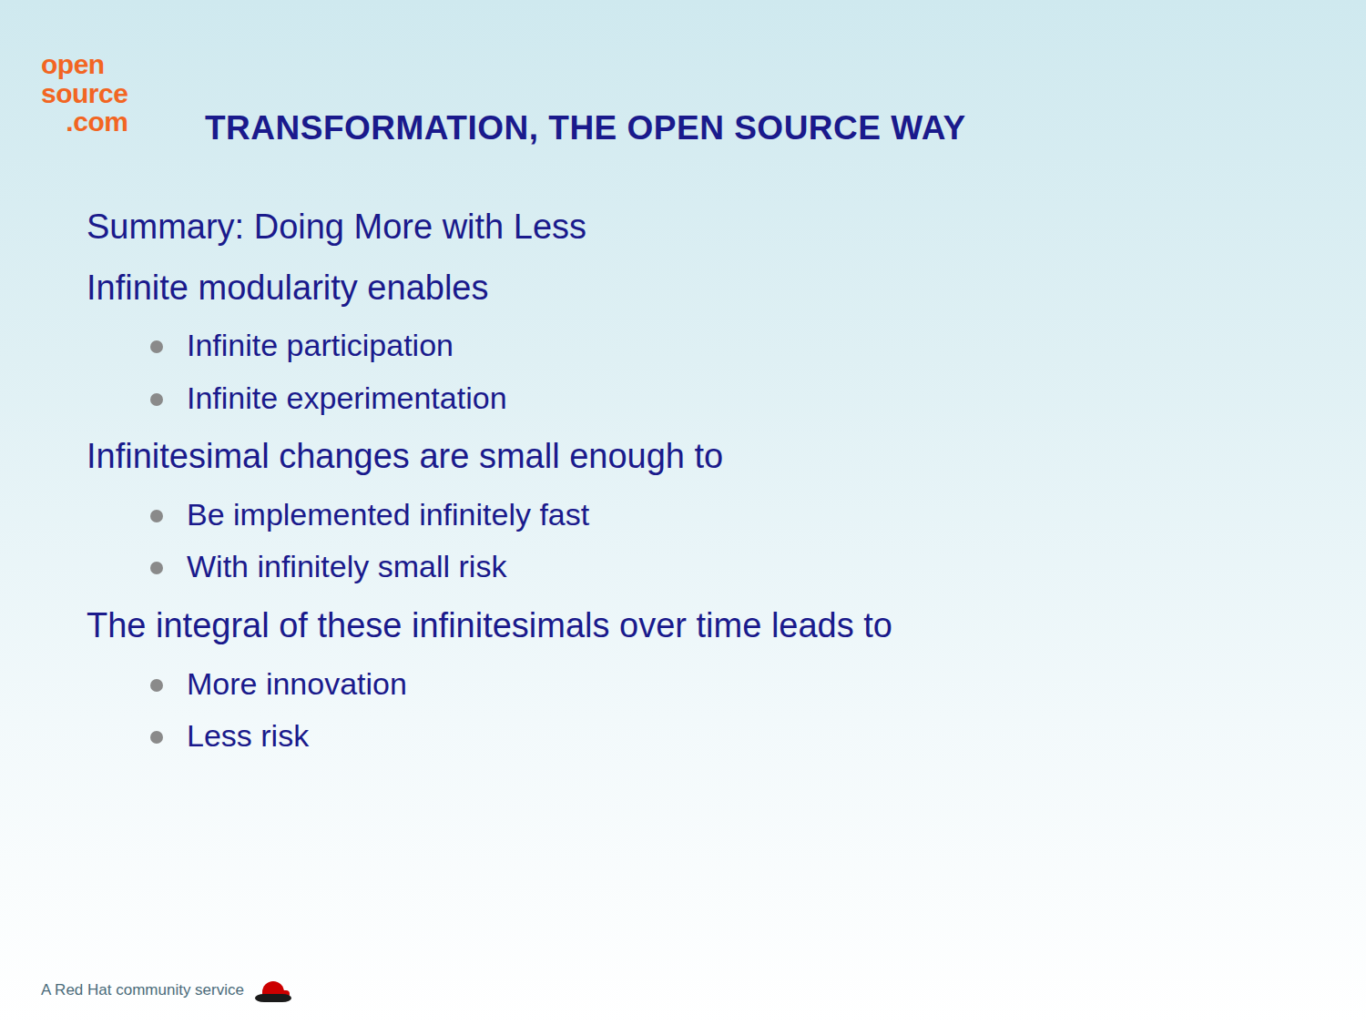open source .com
TRANSFORMATION, THE OPEN SOURCE WAY
Summary: Doing More with Less
Infinite modularity enables
Infinite participation
Infinite experimentation
Infinitesimal changes are small enough to
Be implemented infinitely fast
With infinitely small risk
The integral of these infinitesimals over time leads to
More innovation
Less risk
A Red Hat community service